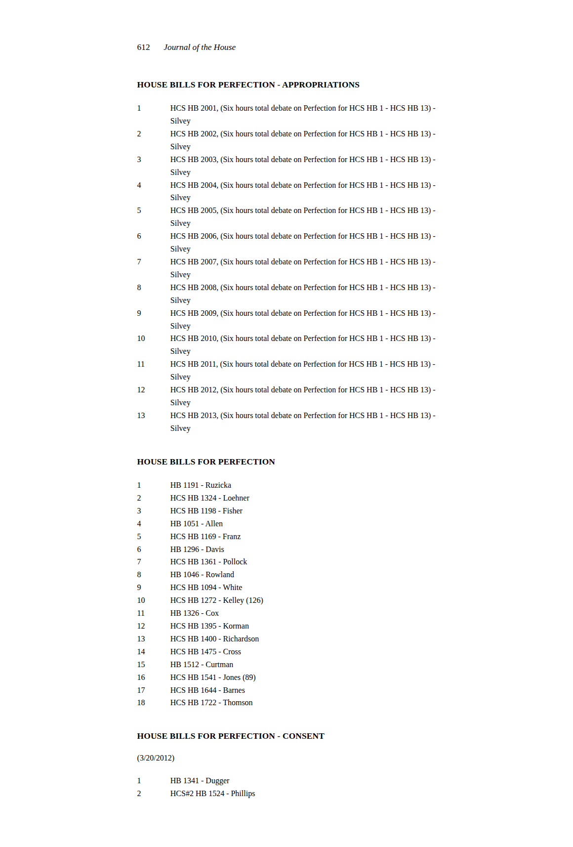612 Journal of the House
HOUSE BILLS FOR PERFECTION - APPROPRIATIONS
1 HCS HB 2001, (Six hours total debate on Perfection for HCS HB 1 - HCS HB 13) - Silvey
2 HCS HB 2002, (Six hours total debate on Perfection for HCS HB 1 - HCS HB 13) - Silvey
3 HCS HB 2003, (Six hours total debate on Perfection for HCS HB 1 - HCS HB 13) - Silvey
4 HCS HB 2004, (Six hours total debate on Perfection for HCS HB 1 - HCS HB 13) - Silvey
5 HCS HB 2005, (Six hours total debate on Perfection for HCS HB 1 - HCS HB 13) - Silvey
6 HCS HB 2006, (Six hours total debate on Perfection for HCS HB 1 - HCS HB 13) - Silvey
7 HCS HB 2007, (Six hours total debate on Perfection for HCS HB 1 - HCS HB 13) - Silvey
8 HCS HB 2008, (Six hours total debate on Perfection for HCS HB 1 - HCS HB 13) - Silvey
9 HCS HB 2009, (Six hours total debate on Perfection for HCS HB 1 - HCS HB 13) - Silvey
10 HCS HB 2010, (Six hours total debate on Perfection for HCS HB 1 - HCS HB 13) - Silvey
11 HCS HB 2011, (Six hours total debate on Perfection for HCS HB 1 - HCS HB 13) - Silvey
12 HCS HB 2012, (Six hours total debate on Perfection for HCS HB 1 - HCS HB 13) - Silvey
13 HCS HB 2013, (Six hours total debate on Perfection for HCS HB 1 - HCS HB 13) - Silvey
HOUSE BILLS FOR PERFECTION
1 HB 1191 - Ruzicka
2 HCS HB 1324 - Loehner
3 HCS HB 1198 - Fisher
4 HB 1051 - Allen
5 HCS HB 1169 - Franz
6 HB 1296 - Davis
7 HCS HB 1361 - Pollock
8 HB 1046 - Rowland
9 HCS HB 1094 - White
10 HCS HB 1272 - Kelley (126)
11 HB 1326 - Cox
12 HCS HB 1395 - Korman
13 HCS HB 1400 - Richardson
14 HCS HB 1475 - Cross
15 HB 1512 - Curtman
16 HCS HB 1541 - Jones (89)
17 HCS HB 1644 - Barnes
18 HCS HB 1722 - Thomson
HOUSE BILLS FOR PERFECTION - CONSENT
(3/20/2012)
1 HB 1341 - Dugger
2 HCS#2 HB 1524 - Phillips